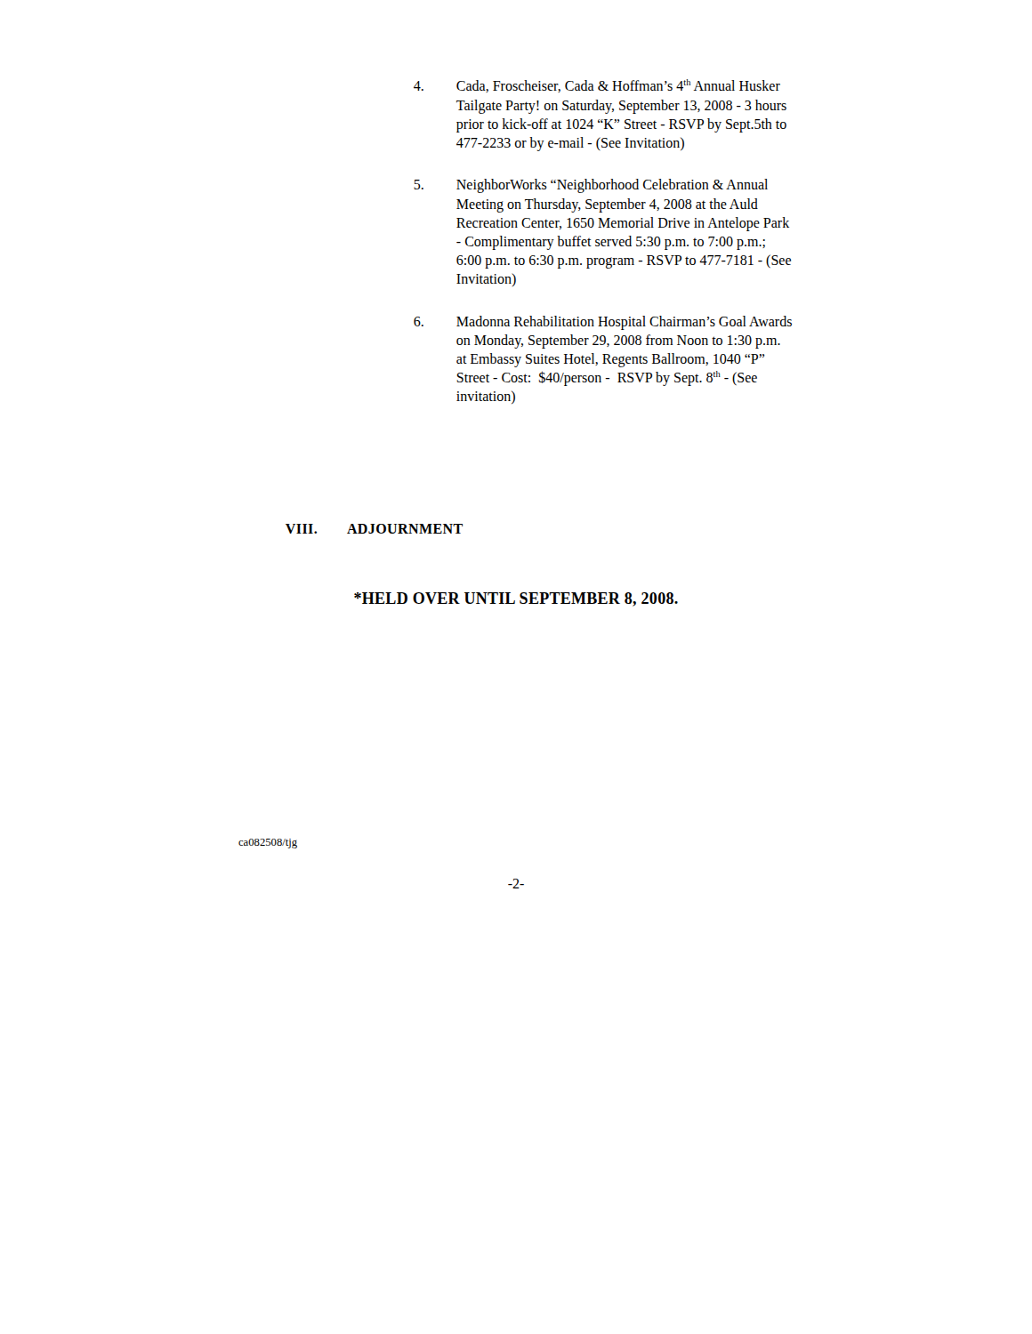4. Cada, Froscheiser, Cada & Hoffman’s 4th Annual Husker Tailgate Party! on Saturday, September 13, 2008 - 3 hours prior to kick-off at 1024 “K” Street - RSVP by Sept.5th to 477-2233 or by e-mail - (See Invitation)
5. NeighborWorks “Neighborhood Celebration & Annual Meeting on Thursday, September 4, 2008 at the Auld Recreation Center, 1650 Memorial Drive in Antelope Park - Complimentary buffet served 5:30 p.m. to 7:00 p.m.; 6:00 p.m. to 6:30 p.m. program - RSVP to 477-7181 - (See Invitation)
6. Madonna Rehabilitation Hospital Chairman’s Goal Awards on Monday, September 29, 2008 from Noon to 1:30 p.m. at Embassy Suites Hotel, Regents Ballroom, 1040 “P” Street - Cost: $40/person - RSVP by Sept. 8th - (See invitation)
VIII. ADJOURNMENT
*HELD OVER UNTIL SEPTEMBER 8, 2008.
ca082508/tjg
-2-